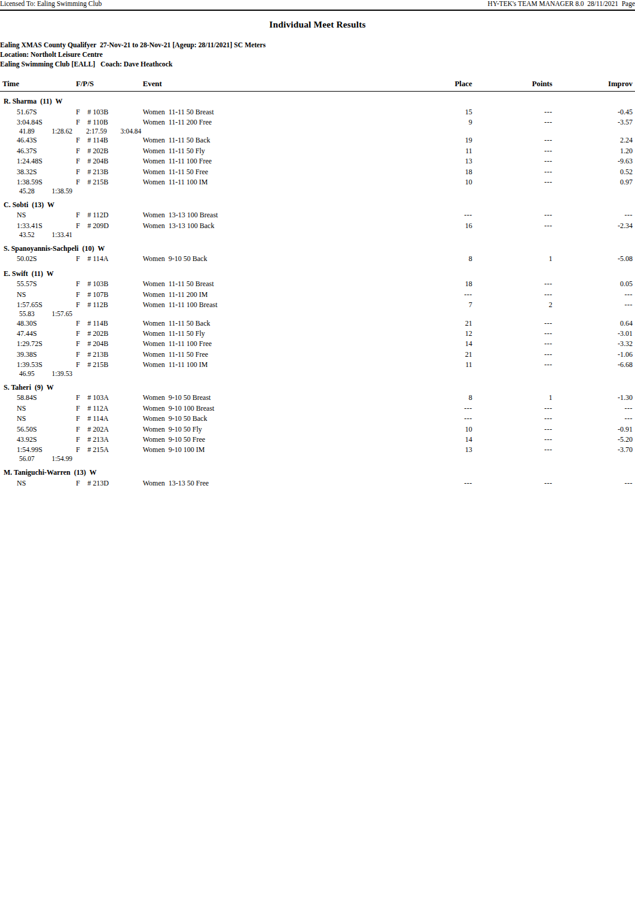Licensed To: Ealing Swimming Club
HY-TEK's TEAM MANAGER 8.0 28/11/2021 Page
Individual Meet Results
Ealing XMAS County Qualifyer 27-Nov-21 to 28-Nov-21 [Ageup: 28/11/2021] SC Meters
Location: Northolt Leisure Centre
Ealing Swimming Club [EALL] Coach: Dave Heathcock
| Time | F/P/S | Event | Place | Points | Improv |
| --- | --- | --- | --- | --- | --- |
| R. Sharma (11) W |
| 51.67S | F # 103B | Women 11-11 50 Breast | 15 | --- | -0.45 |
| 3:04.84S | F # 110B | Women 11-11 200 Free | 9 | --- | -3.57 |
| 41.89 1:28.62 2:17.59 3:04.84 |
| 46.43S | F # 114B | Women 11-11 50 Back | 19 | --- | 2.24 |
| 46.37S | F # 202B | Women 11-11 50 Fly | 11 | --- | 1.20 |
| 1:24.48S | F # 204B | Women 11-11 100 Free | 13 | --- | -9.63 |
| 38.32S | F # 213B | Women 11-11 50 Free | 18 | --- | 0.52 |
| 1:38.59S | F # 215B | Women 11-11 100 IM | 10 | --- | 0.97 |
| 45.28 1:38.59 |
| C. Sobti (13) W |
| NS | F # 112D | Women 13-13 100 Breast | --- | --- | --- |
| 1:33.41S | F # 209D | Women 13-13 100 Back | 16 | --- | -2.34 |
| 43.52 1:33.41 |
| S. Spanoyannis-Sachpeli (10) W |
| 50.02S | F # 114A | Women 9-10 50 Back | 8 | 1 | -5.08 |
| E. Swift (11) W |
| 55.57S | F # 103B | Women 11-11 50 Breast | 18 | --- | 0.05 |
| NS | F # 107B | Women 11-11 200 IM | --- | --- | --- |
| 1:57.65S | F # 112B | Women 11-11 100 Breast | 7 | 2 | --- |
| 55.83 1:57.65 |
| 48.30S | F # 114B | Women 11-11 50 Back | 21 | --- | 0.64 |
| 47.44S | F # 202B | Women 11-11 50 Fly | 12 | --- | -3.01 |
| 1:29.72S | F # 204B | Women 11-11 100 Free | 14 | --- | -3.32 |
| 39.38S | F # 213B | Women 11-11 50 Free | 21 | --- | -1.06 |
| 1:39.53S | F # 215B | Women 11-11 100 IM | 11 | --- | -6.68 |
| 46.95 1:39.53 |
| S. Taheri (9) W |
| 58.84S | F # 103A | Women 9-10 50 Breast | 8 | 1 | -1.30 |
| NS | F # 112A | Women 9-10 100 Breast | --- | --- | --- |
| NS | F # 114A | Women 9-10 50 Back | --- | --- | --- |
| 56.50S | F # 202A | Women 9-10 50 Fly | 10 | --- | -0.91 |
| 43.92S | F # 213A | Women 9-10 50 Free | 14 | --- | -5.20 |
| 1:54.99S | F # 215A | Women 9-10 100 IM | 13 | --- | -3.70 |
| 56.07 1:54.99 |
| M. Taniguchi-Warren (13) W |
| NS | F # 213D | Women 13-13 50 Free | --- | --- | --- |